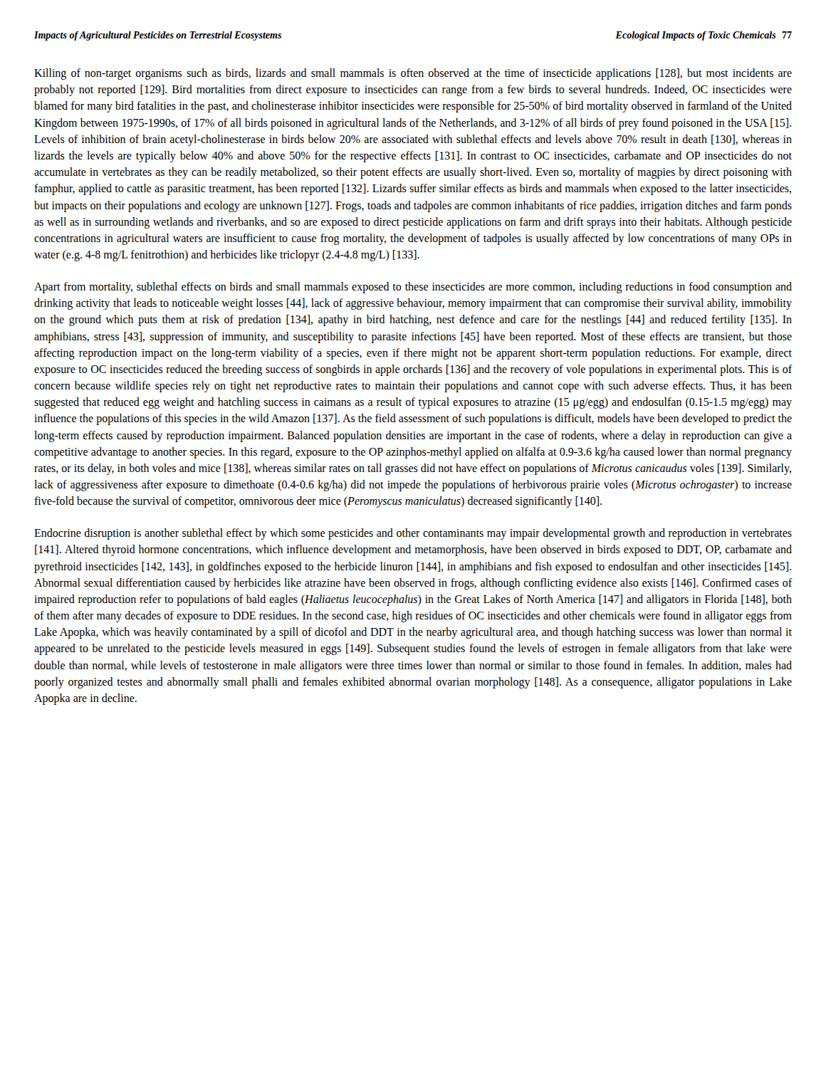Impacts of Agricultural Pesticides on Terrestrial Ecosystems Ecological Impacts of Toxic Chemicals77
Killing of non-target organisms such as birds, lizards and small mammals is often observed at the time of insecticide applications [128], but most incidents are probably not reported [129]. Bird mortalities from direct exposure to insecticides can range from a few birds to several hundreds. Indeed, OC insecticides were blamed for many bird fatalities in the past, and cholinesterase inhibitor insecticides were responsible for 25-50% of bird mortality observed in farmland of the United Kingdom between 1975-1990s, of 17% of all birds poisoned in agricultural lands of the Netherlands, and 3-12% of all birds of prey found poisoned in the USA [15]. Levels of inhibition of brain acetyl-cholinesterase in birds below 20% are associated with sublethal effects and levels above 70% result in death [130], whereas in lizards the levels are typically below 40% and above 50% for the respective effects [131]. In contrast to OC insecticides, carbamate and OP insecticides do not accumulate in vertebrates as they can be readily metabolized, so their potent effects are usually short-lived. Even so, mortality of magpies by direct poisoning with famphur, applied to cattle as parasitic treatment, has been reported [132]. Lizards suffer similar effects as birds and mammals when exposed to the latter insecticides, but impacts on their populations and ecology are unknown [127]. Frogs, toads and tadpoles are common inhabitants of rice paddies, irrigation ditches and farm ponds as well as in surrounding wetlands and riverbanks, and so are exposed to direct pesticide applications on farm and drift sprays into their habitats. Although pesticide concentrations in agricultural waters are insufficient to cause frog mortality, the development of tadpoles is usually affected by low concentrations of many OPs in water (e.g. 4-8 mg/L fenitrothion) and herbicides like triclopyr (2.4-4.8 mg/L) [133].
Apart from mortality, sublethal effects on birds and small mammals exposed to these insecticides are more common, including reductions in food consumption and drinking activity that leads to noticeable weight losses [44], lack of aggressive behaviour, memory impairment that can compromise their survival ability, immobility on the ground which puts them at risk of predation [134], apathy in bird hatching, nest defence and care for the nestlings [44] and reduced fertility [135]. In amphibians, stress [43], suppression of immunity, and susceptibility to parasite infections [45] have been reported. Most of these effects are transient, but those affecting reproduction impact on the long-term viability of a species, even if there might not be apparent short-term population reductions. For example, direct exposure to OC insecticides reduced the breeding success of songbirds in apple orchards [136] and the recovery of vole populations in experimental plots. This is of concern because wildlife species rely on tight net reproductive rates to maintain their populations and cannot cope with such adverse effects. Thus, it has been suggested that reduced egg weight and hatchling success in caimans as a result of typical exposures to atrazine (15 μg/egg) and endosulfan (0.15-1.5 mg/egg) may influence the populations of this species in the wild Amazon [137]. As the field assessment of such populations is difficult, models have been developed to predict the long-term effects caused by reproduction impairment. Balanced population densities are important in the case of rodents, where a delay in reproduction can give a competitive advantage to another species. In this regard, exposure to the OP azinphos-methyl applied on alfalfa at 0.9-3.6 kg/ha caused lower than normal pregnancy rates, or its delay, in both voles and mice [138], whereas similar rates on tall grasses did not have effect on populations of Microtus canicaudus voles [139]. Similarly, lack of aggressiveness after exposure to dimethoate (0.4-0.6 kg/ha) did not impede the populations of herbivorous prairie voles (Microtus ochrogaster) to increase five-fold because the survival of competitor, omnivorous deer mice (Peromyscus maniculatus) decreased significantly [140].
Endocrine disruption is another sublethal effect by which some pesticides and other contaminants may impair developmental growth and reproduction in vertebrates [141]. Altered thyroid hormone concentrations, which influence development and metamorphosis, have been observed in birds exposed to DDT, OP, carbamate and pyrethroid insecticides [142, 143], in goldfinches exposed to the herbicide linuron [144], in amphibians and fish exposed to endosulfan and other insecticides [145]. Abnormal sexual differentiation caused by herbicides like atrazine have been observed in frogs, although conflicting evidence also exists [146]. Confirmed cases of impaired reproduction refer to populations of bald eagles (Haliaetus leucocephalus) in the Great Lakes of North America [147] and alligators in Florida [148], both of them after many decades of exposure to DDE residues. In the second case, high residues of OC insecticides and other chemicals were found in alligator eggs from Lake Apopka, which was heavily contaminated by a spill of dicofol and DDT in the nearby agricultural area, and though hatching success was lower than normal it appeared to be unrelated to the pesticide levels measured in eggs [149]. Subsequent studies found the levels of estrogen in female alligators from that lake were double than normal, while levels of testosterone in male alligators were three times lower than normal or similar to those found in females. In addition, males had poorly organized testes and abnormally small phalli and females exhibited abnormal ovarian morphology [148]. As a consequence, alligator populations in Lake Apopka are in decline.